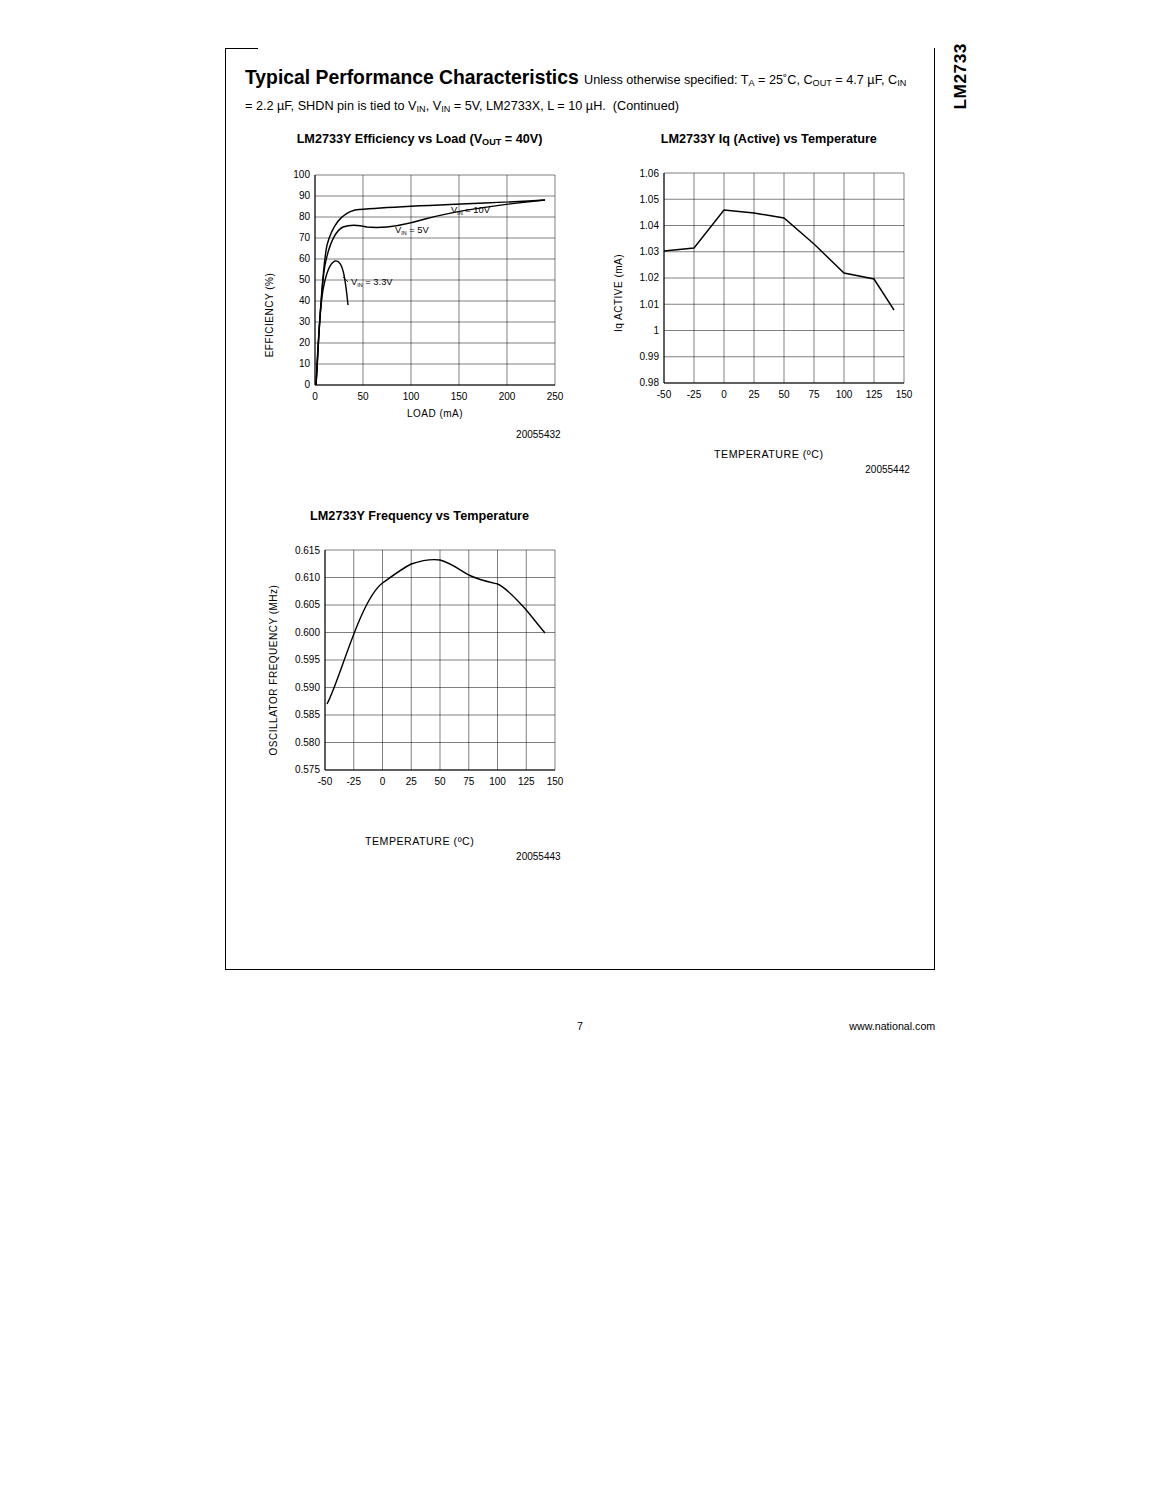LM2733
Typical Performance Characteristics Unless otherwise specified: TA = 25˚C, COUT = 4.7 µF, CIN = 2.2 µF, SHDN pin is tied to VIN, VIN = 5V, LM2733X, L = 10 µH. (Continued)
| LM2733Y Efficiency vs Load (V OUT = 40V) 0 10 20 30 40 50 60 70 80 90 100 0 50 100 150 200 250 EFFICIENCY (%) LOAD (mA) V IN = 10V V IN = 5V V IN = 3.3V 20055432 | LM2733Y Iq (Active) vs Temperature 0.98 0.99 1 1.01 1.02 1.03 1.04 1.05 1.06 -50 -25 0 25 50 75 100 125 150 Iq ACTIVE (mA) TEMPERATURE (ºC) 20055442 |
| LM2733Y Frequency vs Temperature 0.575 0.580 0.585 0.590 0.595 0.600 0.605 0.610 0.615 -50 -25 0 25 50 75 100 125 150 OSCILLATOR FREQUENCY (MHz) TEMPERATURE (ºC) 20055443 | |
7
www.national.com